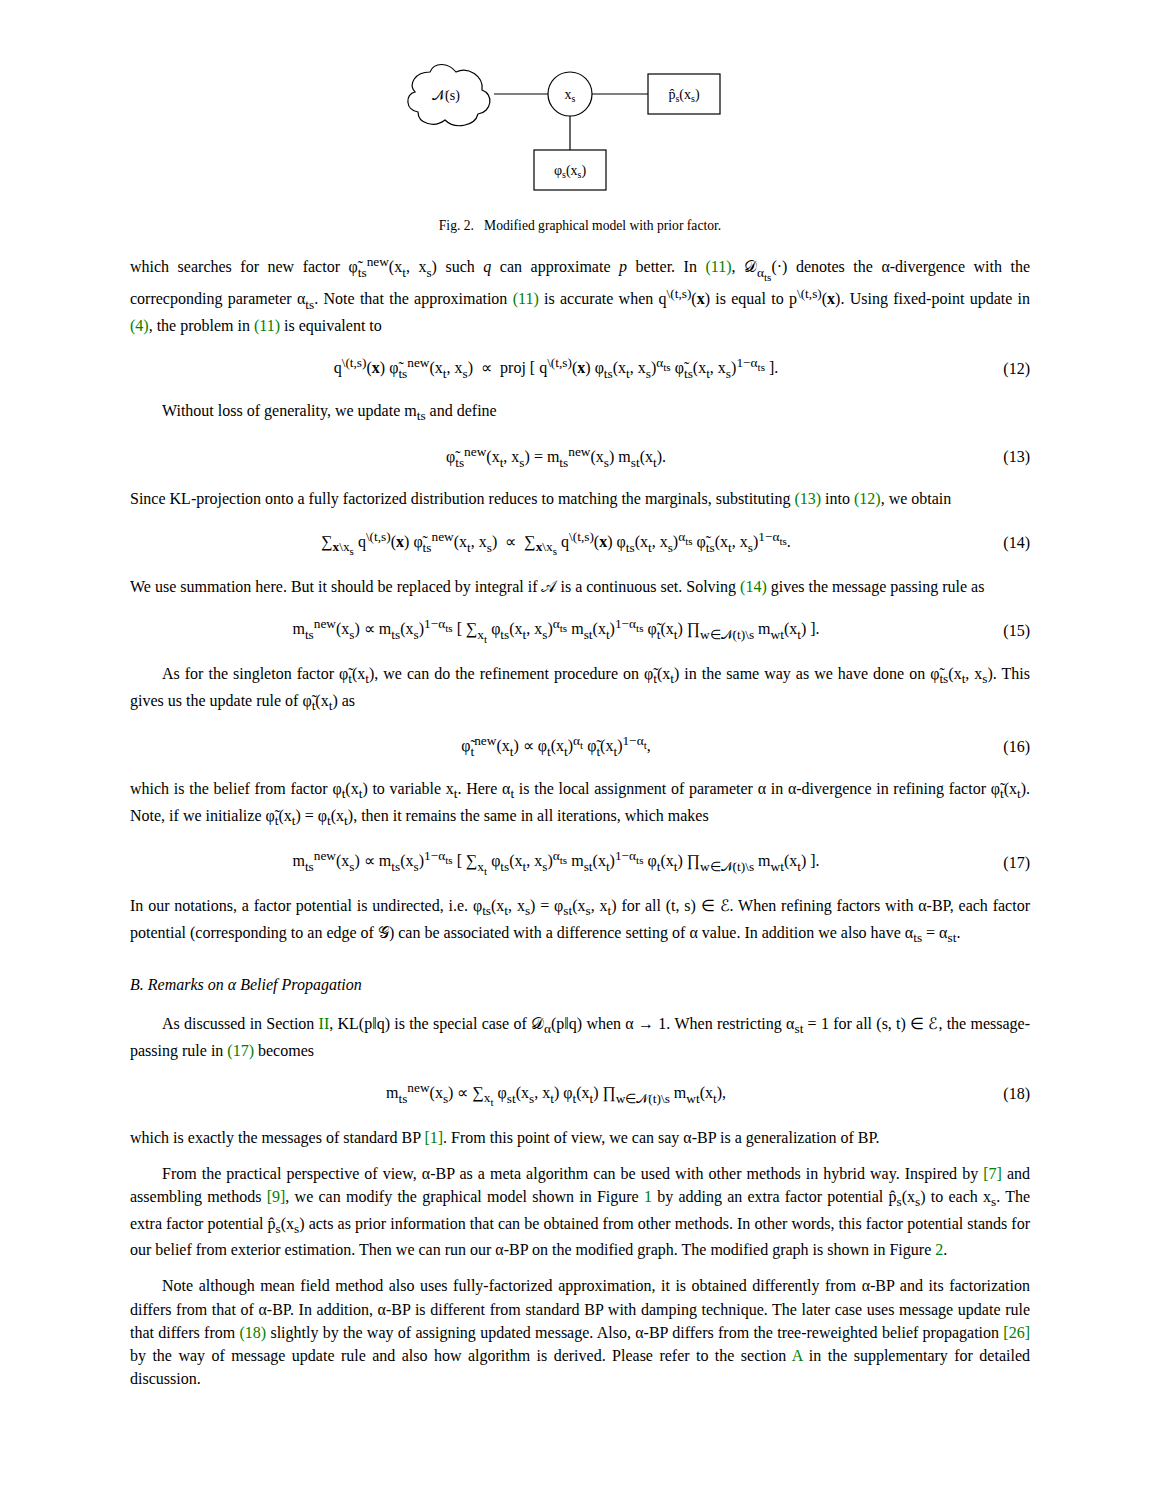𝒩(s) xs p̂s(xs) φs(xs)
Fig. 2. Modified graphical model with prior factor.
which searches for new factor φ̃tsnew(xt, xs) such q can approximate p better. In (11), 𝒟αts(·) denotes the α-divergence with the correcponding parameter αts. Note that the approximation (11) is accurate when q\(t,s)(x) is equal to p\(t,s)(x). Using fixed-point update in (4), the problem in (11) is equivalent to
q\(t,s)(x) φ̃tsnew(xt, xs) ∝ proj [ q\(t,s)(x) φts(xt, xs)αts φ̃ts(xt, xs)1−αts ].
(12)
Without loss of generality, we update mts and define
φ̃tsnew(xt, xs) = mtsnew(xs) mst(xt).
(13)
Since KL-projection onto a fully factorized distribution reduces to matching the marginals, substituting (13) into (12), we obtain
∑x\xs q\(t,s)(x) φ̃tsnew(xt, xs) ∝ ∑x\xs q\(t,s)(x) φts(xt, xs)αts φ̃ts(xt, xs)1−αts.
(14)
We use summation here. But it should be replaced by integral if 𝒜 is a continuous set. Solving (14) gives the message passing rule as
mtsnew(xs) ∝ mts(xs)1−αts [ ∑xt φts(xt, xs)αts mst(xt)1−αts φ̃t(xt) ∏w∈𝒩(t)\s mwt(xt) ].
(15)
As for the singleton factor φ̃t(xt), we can do the refinement procedure on φ̃t(xt) in the same way as we have done on φ̃ts(xt, xs). This gives us the update rule of φ̃t(xt) as
φ̃tnew(xt) ∝ φt(xt)αt φ̃t(xt)1−αt,
(16)
which is the belief from factor φt(xt) to variable xt. Here αt is the local assignment of parameter α in α-divergence in refining factor φ̃t(xt). Note, if we initialize φ̃t(xt) = φt(xt), then it remains the same in all iterations, which makes
mtsnew(xs) ∝ mts(xs)1−αts [ ∑xt φts(xt, xs)αts mst(xt)1−αts φt(xt) ∏w∈𝒩(t)\s mwt(xt) ].
(17)
In our notations, a factor potential is undirected, i.e. φts(xt, xs) = φst(xs, xt) for all (t, s) ∈ ℰ. When refining factors with α-BP, each factor potential (corresponding to an edge of 𝒢) can be associated with a difference setting of α value. In addition we also have αts = αst.
B. Remarks on α Belief Propagation
As discussed in Section II, KL(p‖q) is the special case of 𝒟α(p‖q) when α → 1. When restricting αst = 1 for all (s, t) ∈ ℰ, the message-passing rule in (17) becomes
mtsnew(xs) ∝ ∑xt φst(xs, xt) φt(xt) ∏w∈𝒩(t)\s mwt(xt),
(18)
which is exactly the messages of standard BP [1]. From this point of view, we can say α-BP is a generalization of BP.
From the practical perspective of view, α-BP as a meta algorithm can be used with other methods in hybrid way. Inspired by [7] and assembling methods [9], we can modify the graphical model shown in Figure 1 by adding an extra factor potential p̂s(xs) to each xs. The extra factor potential p̂s(xs) acts as prior information that can be obtained from other methods. In other words, this factor potential stands for our belief from exterior estimation. Then we can run our α-BP on the modified graph. The modified graph is shown in Figure 2.
Note although mean field method also uses fully-factorized approximation, it is obtained differently from α-BP and its factorization differs from that of α-BP. In addition, α-BP is different from standard BP with damping technique. The later case uses message update rule that differs from (18) slightly by the way of assigning updated message. Also, α-BP differs from the tree-reweighted belief propagation [26] by the way of message update rule and also how algorithm is derived. Please refer to the section A in the supplementary for detailed discussion.